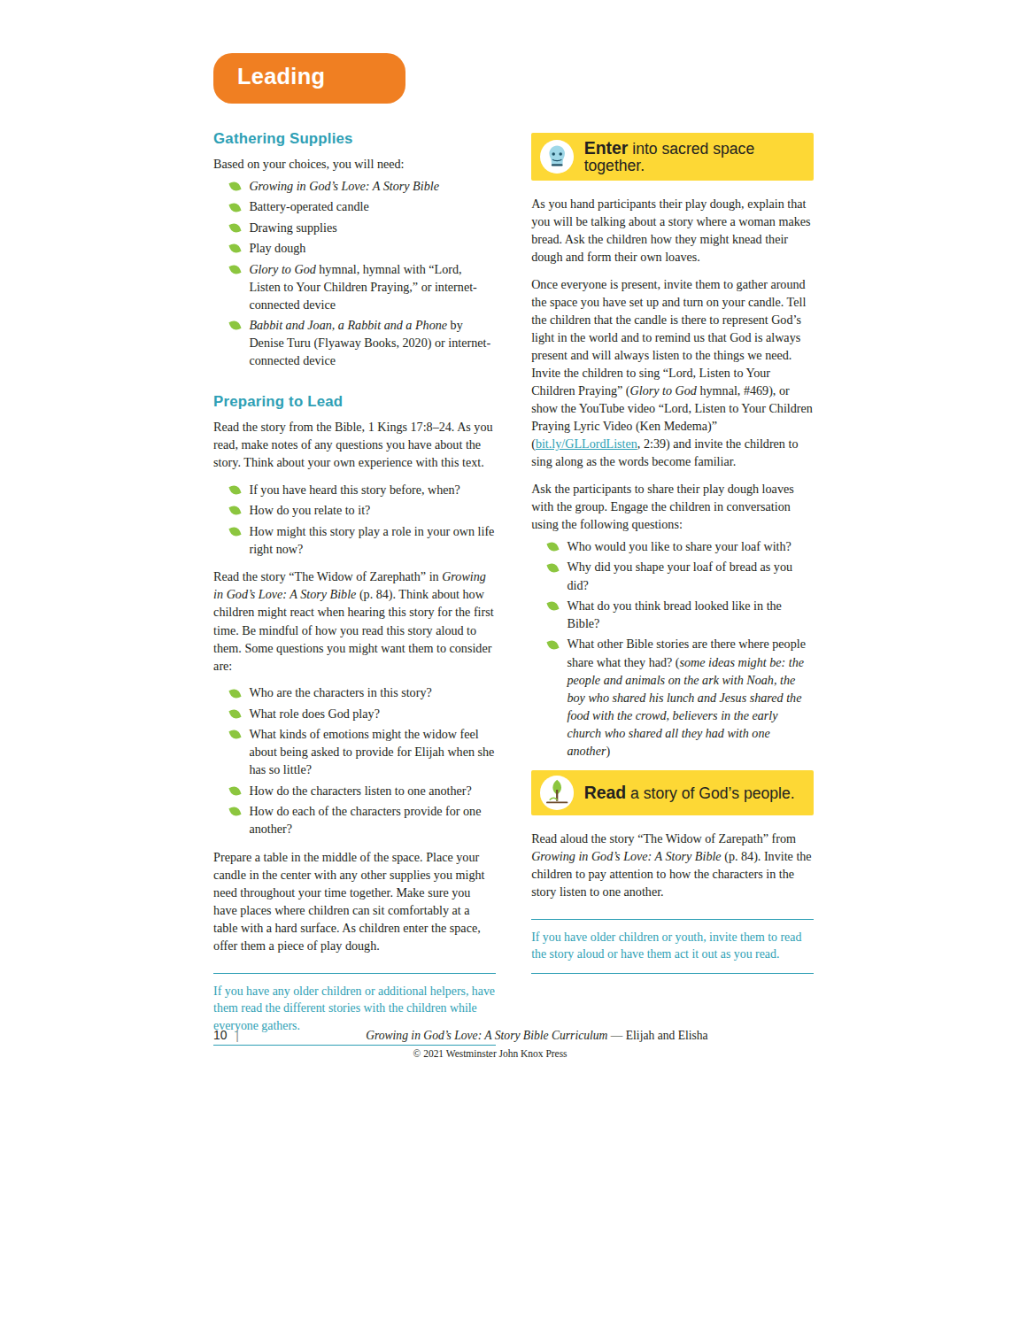Leading
Gathering Supplies
Based on your choices, you will need:
Growing in God’s Love: A Story Bible
Battery-operated candle
Drawing supplies
Play dough
Glory to God hymnal, hymnal with “Lord, Listen to Your Children Praying,” or internet-connected device
Babbit and Joan, a Rabbit and a Phone by Denise Turu (Flyaway Books, 2020) or internet-connected device
Preparing to Lead
Read the story from the Bible, 1 Kings 17:8–24. As you read, make notes of any questions you have about the story. Think about your own experience with this text.
If you have heard this story before, when?
How do you relate to it?
How might this story play a role in your own life right now?
Read the story “The Widow of Zarephath” in Growing in God’s Love: A Story Bible (p. 84). Think about how children might react when hearing this story for the first time. Be mindful of how you read this story aloud to them. Some questions you might want them to consider are:
Who are the characters in this story?
What role does God play?
What kinds of emotions might the widow feel about being asked to provide for Elijah when she has so little?
How do the characters listen to one another?
How do each of the characters provide for one another?
Prepare a table in the middle of the space. Place your candle in the center with any other supplies you might need throughout your time together. Make sure you have places where children can sit comfortably at a table with a hard surface. As children enter the space, offer them a piece of play dough.
If you have any older children or additional helpers, have them read the different stories with the children while everyone gathers.
Enter into sacred space together.
As you hand participants their play dough, explain that you will be talking about a story where a woman makes bread. Ask the children how they might knead their dough and form their own loaves.
Once everyone is present, invite them to gather around the space you have set up and turn on your candle. Tell the children that the candle is there to represent God’s light in the world and to remind us that God is always present and will always listen to the things we need. Invite the children to sing “Lord, Listen to Your Children Praying” (Glory to God hymnal, #469), or show the YouTube video “Lord, Listen to Your Children Praying Lyric Video (Ken Medema)” (bit.ly/GLLordListen, 2:39) and invite the children to sing along as the words become familiar.
Ask the participants to share their play dough loaves with the group. Engage the children in conversation using the following questions:
Who would you like to share your loaf with?
Why did you shape your loaf of bread as you did?
What do you think bread looked like in the Bible?
What other Bible stories are there where people share what they had? (some ideas might be: the people and animals on the ark with Noah, the boy who shared his lunch and Jesus shared the food with the crowd, believers in the early church who shared all they had with one another)
Read a story of God’s people.
Read aloud the story “The Widow of Zarepath” from Growing in God’s Love: A Story Bible (p. 84). Invite the children to pay attention to how the characters in the story listen to one another.
If you have older children or youth, invite them to read the story aloud or have them act it out as you read.
10 |
Growing in God’s Love: A Story Bible Curriculum — Elijah and Elisha
© 2021 Westminster John Knox Press